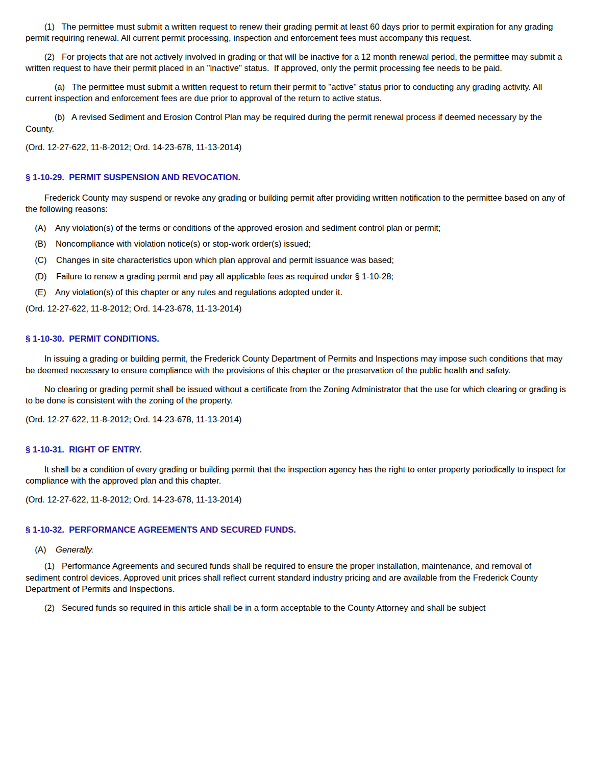(1) The permittee must submit a written request to renew their grading permit at least 60 days prior to permit expiration for any grading permit requiring renewal. All current permit processing, inspection and enforcement fees must accompany this request.
(2) For projects that are not actively involved in grading or that will be inactive for a 12 month renewal period, the permittee may submit a written request to have their permit placed in an "inactive" status. If approved, only the permit processing fee needs to be paid.
(a) The permittee must submit a written request to return their permit to "active" status prior to conducting any grading activity. All current inspection and enforcement fees are due prior to approval of the return to active status.
(b) A revised Sediment and Erosion Control Plan may be required during the permit renewal process if deemed necessary by the County.
(Ord. 12-27-622, 11-8-2012; Ord. 14-23-678, 11-13-2014)
§ 1-10-29. PERMIT SUSPENSION AND REVOCATION.
Frederick County may suspend or revoke any grading or building permit after providing written notification to the permittee based on any of the following reasons:
(A) Any violation(s) of the terms or conditions of the approved erosion and sediment control plan or permit;
(B) Noncompliance with violation notice(s) or stop-work order(s) issued;
(C) Changes in site characteristics upon which plan approval and permit issuance was based;
(D) Failure to renew a grading permit and pay all applicable fees as required under § 1-10-28;
(E) Any violation(s) of this chapter or any rules and regulations adopted under it.
(Ord. 12-27-622, 11-8-2012; Ord. 14-23-678, 11-13-2014)
§ 1-10-30. PERMIT CONDITIONS.
In issuing a grading or building permit, the Frederick County Department of Permits and Inspections may impose such conditions that may be deemed necessary to ensure compliance with the provisions of this chapter or the preservation of the public health and safety.
No clearing or grading permit shall be issued without a certificate from the Zoning Administrator that the use for which clearing or grading is to be done is consistent with the zoning of the property.
(Ord. 12-27-622, 11-8-2012; Ord. 14-23-678, 11-13-2014)
§ 1-10-31. RIGHT OF ENTRY.
It shall be a condition of every grading or building permit that the inspection agency has the right to enter property periodically to inspect for compliance with the approved plan and this chapter.
(Ord. 12-27-622, 11-8-2012; Ord. 14-23-678, 11-13-2014)
§ 1-10-32. PERFORMANCE AGREEMENTS AND SECURED FUNDS.
(A) Generally.
(1) Performance Agreements and secured funds shall be required to ensure the proper installation, maintenance, and removal of sediment control devices. Approved unit prices shall reflect current standard industry pricing and are available from the Frederick County Department of Permits and Inspections.
(2) Secured funds so required in this article shall be in a form acceptable to the County Attorney and shall be subject